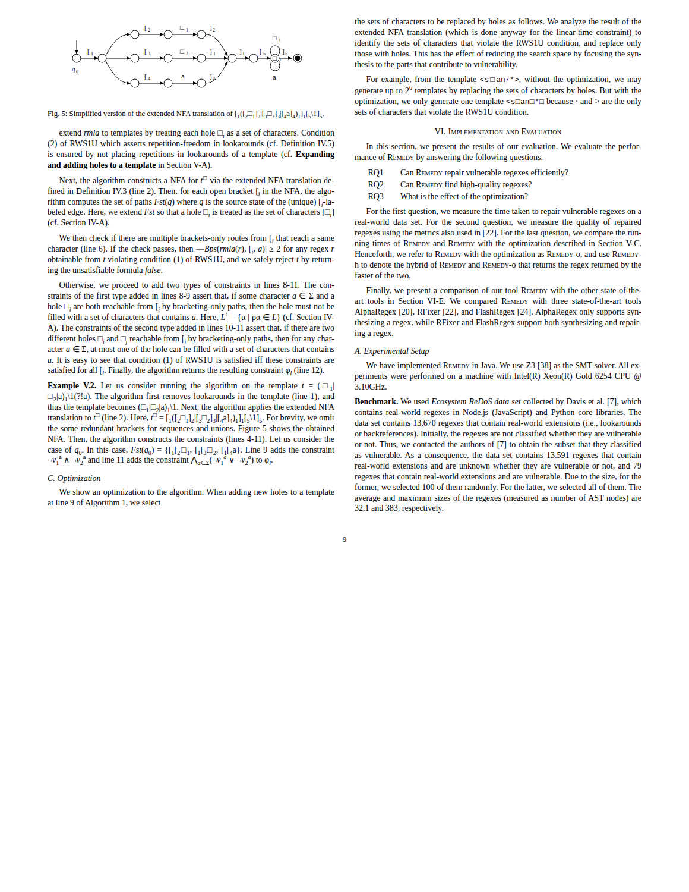q0 [1 [2 □1 ]2 [3 □2 ]3 [4 a ]4 ]1 [5 □1 □2 ]5 a
Fig. 5: Simplified version of the extended NFA translation of [1([2□1]2|[3□2]3|[4a]4)1]1[5\1]5.
extend rmla to templates by treating each hole □i as a set of characters. Condition (2) of RWS1U which asserts repetition-freedom in lookarounds (cf. Definition IV.5) is ensured by not placing repetitions in lookarounds of a template (cf. Expanding and adding holes to a template in Section V-A).
Next, the algorithm constructs a NFA for t□ via the extended NFA translation defined in Definition IV.3 (line 2). Then, for each open bracket [i in the NFA, the algorithm computes the set of paths Fst(q) where q is the source state of the (unique) [i-labeled edge. Here, we extend Fst so that a hole □i is treated as the set of characters [□i] (cf. Section IV-A).
We then check if there are multiple brackets-only routes from [i that reach a same character (line 6). If the check passes, then —Bps(rmla(r), [i, a)| ≥ 2 for any regex r obtainable from t violating condition (1) of RWS1U, and we safely reject t by returning the unsatisfiable formula false.
Otherwise, we proceed to add two types of constraints in lines 8-11. The constraints of the first type added in lines 8-9 assert that, if some character a ∈ Σ and a hole □i are both reachable from [i by bracketing-only paths, then the hole must not be filled with a set of characters that contains a. Here, L♮ = {α | ρα ∈ L} (cf. Section IV-A). The constraints of the second type added in lines 10-11 assert that, if there are two different holes □i and □j reachable from [i by bracketing-only paths, then for any character a ∈ Σ, at most one of the hole can be filled with a set of characters that contains a. It is easy to see that condition (1) of RWS1U is satisfied iff these constraints are satisfied for all [i. Finally, the algorithm returns the resulting constraint φl (line 12).
Example V.2. Let us consider running the algorithm on the template t = (□1|□2|a)1\1(?!a). The algorithm first removes lookarounds in the template (line 1), and thus the template becomes (□1|□2|a)1\1. Next, the algorithm applies the extended NFA translation to t□ (line 2). Here, t□ = [1([2□1]2|[3□2]3|[4a]4)1]1[5\1]5. For brevity, we omit the some redundant brackets for sequences and unions. Figure 5 shows the obtained NFA. Then, the algorithm constructs the constraints (lines 4-11). Let us consider the case of q0. In this case, Fst(q0) = {[1[2□1, [1[3□2, [1[4a}. Line 9 adds the constraint ¬v1a ∧ ¬v2a and line 11 adds the constraint ⋀a∈Σ(¬v1a ∨ ¬v2a) to φl.
C. Optimization
We show an optimization to the algorithm. When adding new holes to a template at line 9 of Algorithm 1, we select
the sets of characters to be replaced by holes as follows. We analyze the result of the extended NFA translation (which is done anyway for the linear-time constraint) to identify the sets of characters that violate the RWS1U condition, and replace only those with holes. This has the effect of reducing the search space by focusing the synthesis to the parts that contribute to vulnerability.
For example, from the template <s□an·*>, without the optimization, we may generate up to 26 templates by replacing the sets of characters by holes. But with the optimization, we only generate one template <s□an□*□ because · and > are the only sets of characters that violate the RWS1U condition.
VI. Implementation and Evaluation
In this section, we present the results of our evaluation. We evaluate the performance of Remedy by answering the following questions.
RQ1
Can Remedy repair vulnerable regexes efficiently?
RQ2
Can Remedy find high-quality regexes?
RQ3
What is the effect of the optimization?
For the first question, we measure the time taken to repair vulnerable regexes on a real-world data set. For the second question, we measure the quality of repaired regexes using the metrics also used in [22]. For the last question, we compare the running times of Remedy and Remedy with the optimization described in Section V-C. Henceforth, we refer to Remedy with the optimization as Remedy-o, and use Remedy-h to denote the hybrid of Remedy and Remedy-o that returns the regex returned by the faster of the two.
Finally, we present a comparison of our tool Remedy with the other state-of-the-art tools in Section VI-E. We compared Remedy with three state-of-the-art tools AlphaRegex [20], RFixer [22], and FlashRegex [24]. AlphaRegex only supports synthesizing a regex, while RFixer and FlashRegex support both synthesizing and repairing a regex.
A. Experimental Setup
We have implemented Remedy in Java. We use Z3 [38] as the SMT solver. All experiments were performed on a machine with Intel(R) Xeon(R) Gold 6254 CPU @ 3.10GHz.
Benchmark. We used Ecosystem ReDoS data set collected by Davis et al. [7], which contains real-world regexes in Node.js (JavaScript) and Python core libraries. The data set contains 13,670 regexes that contain real-world extensions (i.e., lookarounds or backreferences). Initially, the regexes are not classified whether they are vulnerable or not. Thus, we contacted the authors of [7] to obtain the subset that they classified as vulnerable. As a consequence, the data set contains 13,591 regexes that contain real-world extensions and are unknown whether they are vulnerable or not, and 79 regexes that contain real-world extensions and are vulnerable. Due to the size, for the former, we selected 100 of them randomly. For the latter, we selected all of them. The average and maximum sizes of the regexes (measured as number of AST nodes) are 32.1 and 383, respectively.
9